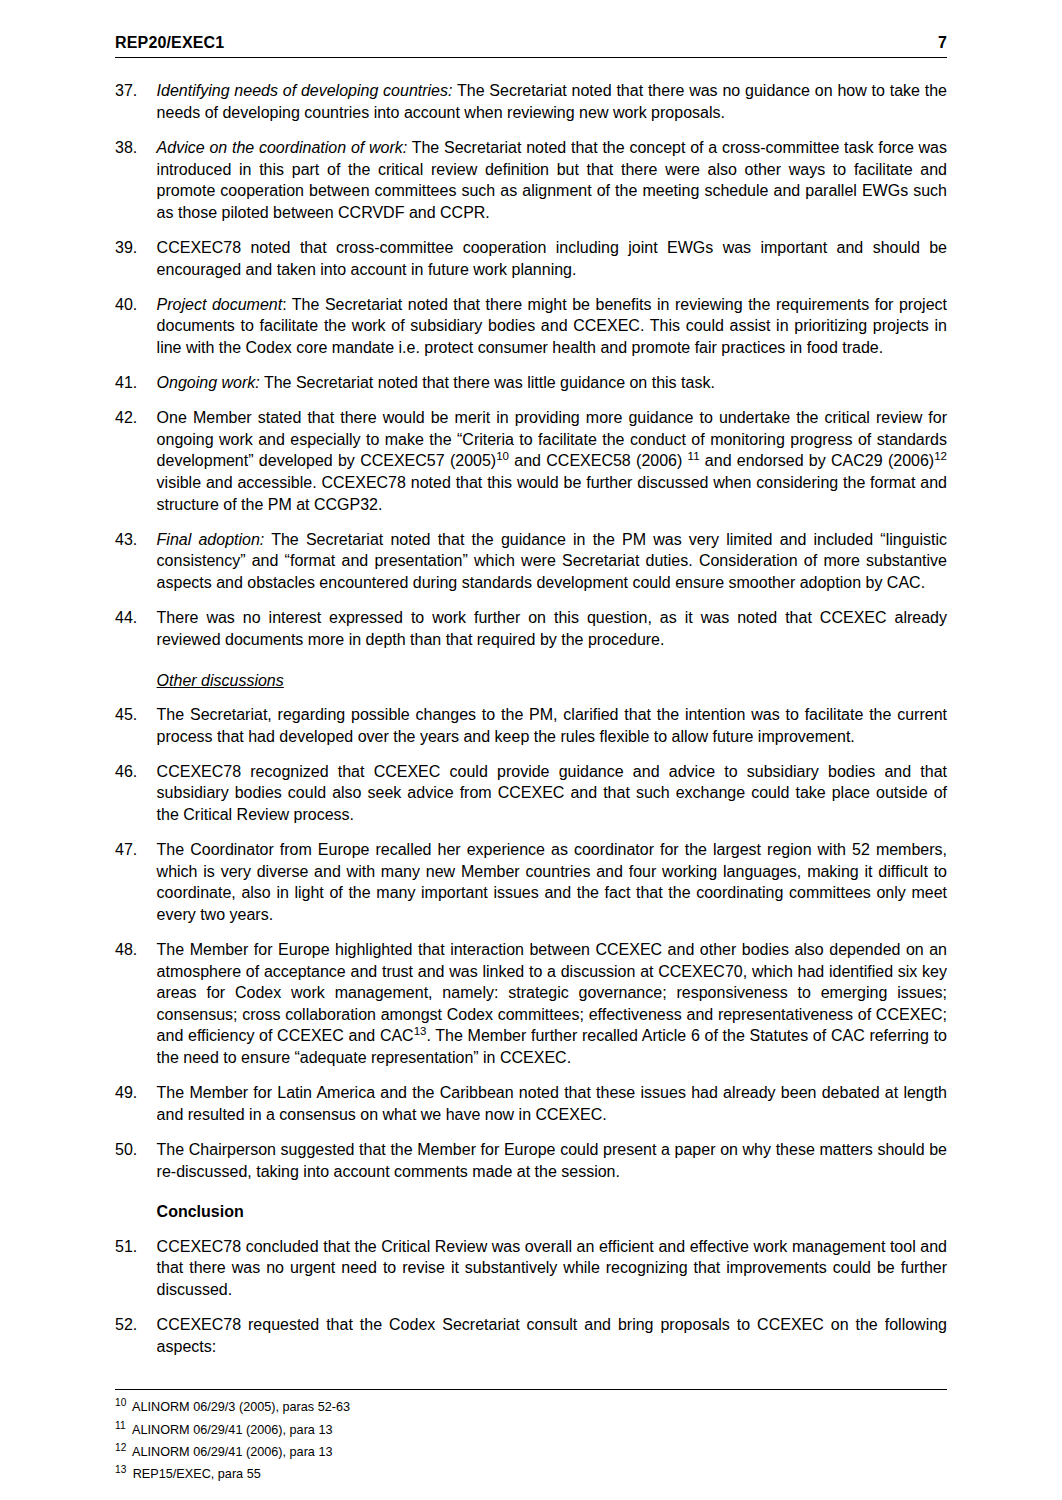REP20/EXEC1 7
37. Identifying needs of developing countries: The Secretariat noted that there was no guidance on how to take the needs of developing countries into account when reviewing new work proposals.
38. Advice on the coordination of work: The Secretariat noted that the concept of a cross-committee task force was introduced in this part of the critical review definition but that there were also other ways to facilitate and promote cooperation between committees such as alignment of the meeting schedule and parallel EWGs such as those piloted between CCRVDF and CCPR.
39. CCEXEC78 noted that cross-committee cooperation including joint EWGs was important and should be encouraged and taken into account in future work planning.
40. Project document: The Secretariat noted that there might be benefits in reviewing the requirements for project documents to facilitate the work of subsidiary bodies and CCEXEC. This could assist in prioritizing projects in line with the Codex core mandate i.e. protect consumer health and promote fair practices in food trade.
41. Ongoing work: The Secretariat noted that there was little guidance on this task.
42. One Member stated that there would be merit in providing more guidance to undertake the critical review for ongoing work and especially to make the “Criteria to facilitate the conduct of monitoring progress of standards development” developed by CCEXEC57 (2005)10 and CCEXEC58 (2006) 11 and endorsed by CAC29 (2006)12 visible and accessible. CCEXEC78 noted that this would be further discussed when considering the format and structure of the PM at CCGP32.
43. Final adoption: The Secretariat noted that the guidance in the PM was very limited and included “linguistic consistency” and “format and presentation” which were Secretariat duties. Consideration of more substantive aspects and obstacles encountered during standards development could ensure smoother adoption by CAC.
44. There was no interest expressed to work further on this question, as it was noted that CCEXEC already reviewed documents more in depth than that required by the procedure.
Other discussions
45. The Secretariat, regarding possible changes to the PM, clarified that the intention was to facilitate the current process that had developed over the years and keep the rules flexible to allow future improvement.
46. CCEXEC78 recognized that CCEXEC could provide guidance and advice to subsidiary bodies and that subsidiary bodies could also seek advice from CCEXEC and that such exchange could take place outside of the Critical Review process.
47. The Coordinator from Europe recalled her experience as coordinator for the largest region with 52 members, which is very diverse and with many new Member countries and four working languages, making it difficult to coordinate, also in light of the many important issues and the fact that the coordinating committees only meet every two years.
48. The Member for Europe highlighted that interaction between CCEXEC and other bodies also depended on an atmosphere of acceptance and trust and was linked to a discussion at CCEXEC70, which had identified six key areas for Codex work management, namely: strategic governance; responsiveness to emerging issues; consensus; cross collaboration amongst Codex committees; effectiveness and representativeness of CCEXEC; and efficiency of CCEXEC and CAC13. The Member further recalled Article 6 of the Statutes of CAC referring to the need to ensure “adequate representation” in CCEXEC.
49. The Member for Latin America and the Caribbean noted that these issues had already been debated at length and resulted in a consensus on what we have now in CCEXEC.
50. The Chairperson suggested that the Member for Europe could present a paper on why these matters should be re-discussed, taking into account comments made at the session.
Conclusion
51. CCEXEC78 concluded that the Critical Review was overall an efficient and effective work management tool and that there was no urgent need to revise it substantively while recognizing that improvements could be further discussed.
52. CCEXEC78 requested that the Codex Secretariat consult and bring proposals to CCEXEC on the following aspects:
10 ALINORM 06/29/3 (2005), paras 52-63
11 ALINORM 06/29/41 (2006), para 13
12 ALINORM 06/29/41 (2006), para 13
13 REP15/EXEC, para 55